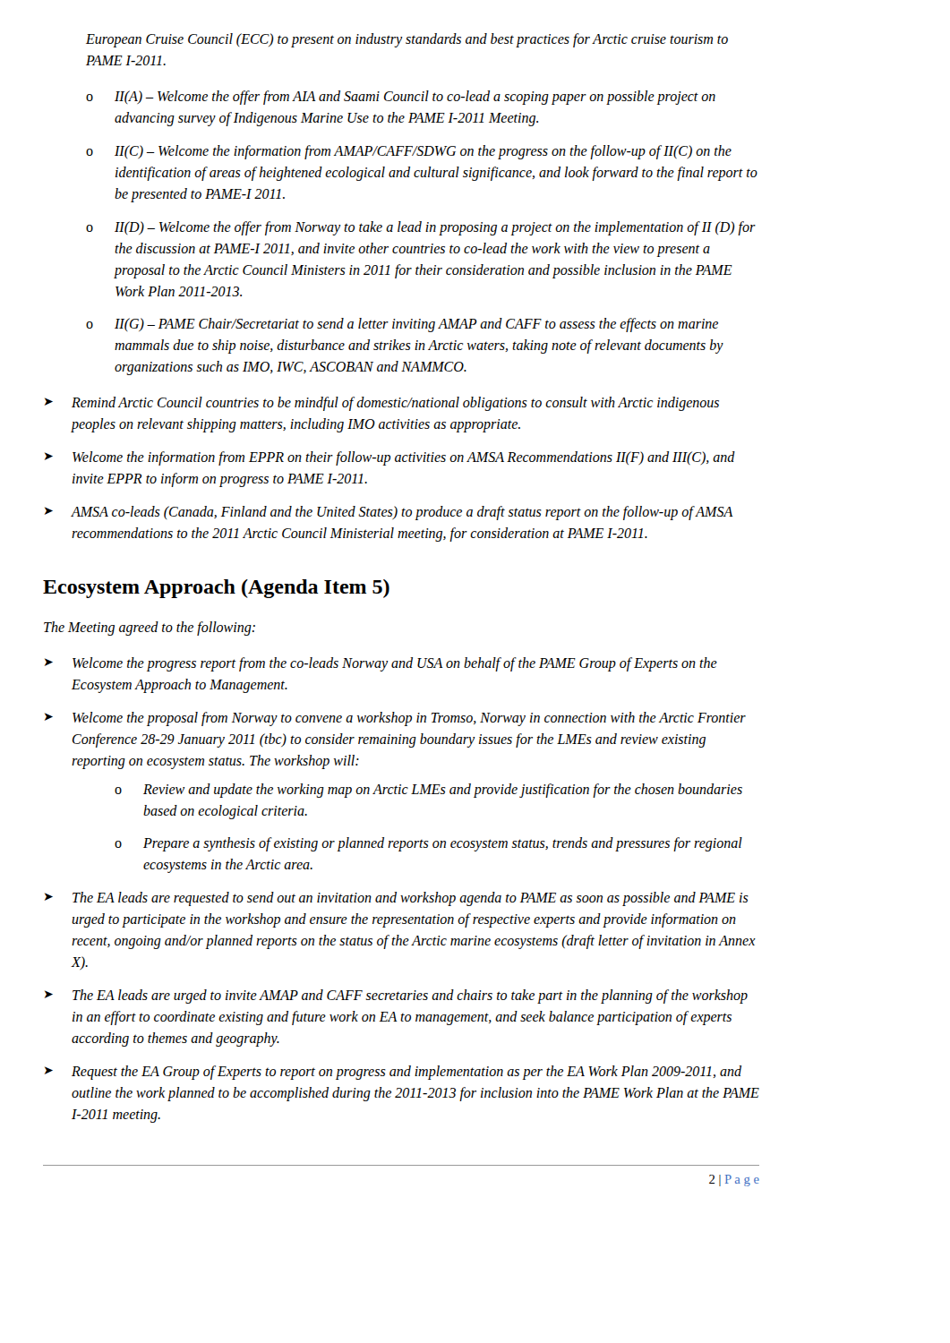European Cruise Council (ECC) to present on industry standards and best practices for Arctic cruise tourism to PAME I-2011.
II(A) – Welcome the offer from AIA and Saami Council to co-lead a scoping paper on possible project on advancing survey of Indigenous Marine Use to the PAME I-2011 Meeting.
II(C) – Welcome the information from AMAP/CAFF/SDWG on the progress on the follow-up of II(C) on the identification of areas of heightened ecological and cultural significance, and look forward to the final report to be presented to PAME-I 2011.
II(D) – Welcome the offer from Norway to take a lead in proposing a project on the implementation of II (D) for the discussion at PAME-I 2011, and invite other countries to co-lead the work with the view to present a proposal to the Arctic Council Ministers in 2011 for their consideration and possible inclusion in the PAME Work Plan 2011-2013.
II(G) – PAME Chair/Secretariat to send a letter inviting AMAP and CAFF to assess the effects on marine mammals due to ship noise, disturbance and strikes in Arctic waters, taking note of relevant documents by organizations such as IMO, IWC, ASCOBAN and NAMMCO.
Remind Arctic Council countries to be mindful of domestic/national obligations to consult with Arctic indigenous peoples on relevant shipping matters, including IMO activities as appropriate.
Welcome the information from EPPR on their follow-up activities on AMSA Recommendations II(F) and III(C), and invite EPPR to inform on progress to PAME I-2011.
AMSA co-leads (Canada, Finland and the United States) to produce a draft status report on the follow-up of AMSA recommendations to the 2011 Arctic Council Ministerial meeting, for consideration at PAME I-2011.
Ecosystem Approach (Agenda Item 5)
The Meeting agreed to the following:
Welcome the progress report from the co-leads Norway and USA on behalf of the PAME Group of Experts on the Ecosystem Approach to Management.
Welcome the proposal from Norway to convene a workshop in Tromso, Norway in connection with the Arctic Frontier Conference 28-29 January 2011 (tbc) to consider remaining boundary issues for the LMEs and review existing reporting on ecosystem status. The workshop will:
Review and update the working map on Arctic LMEs and provide justification for the chosen boundaries based on ecological criteria.
Prepare a synthesis of existing or planned reports on ecosystem status, trends and pressures for regional ecosystems in the Arctic area.
The EA leads are requested to send out an invitation and workshop agenda to PAME as soon as possible and PAME is urged to participate in the workshop and ensure the representation of respective experts and provide information on recent, ongoing and/or planned reports on the status of the Arctic marine ecosystems (draft letter of invitation in Annex X).
The EA leads are urged to invite AMAP and CAFF secretaries and chairs to take part in the planning of the workshop in an effort to coordinate existing and future work on EA to management, and seek balance participation of experts according to themes and geography.
Request the EA Group of Experts to report on progress and implementation as per the EA Work Plan 2009-2011, and outline the work planned to be accomplished during the 2011-2013 for inclusion into the PAME Work Plan at the PAME I-2011 meeting.
2 | P a g e